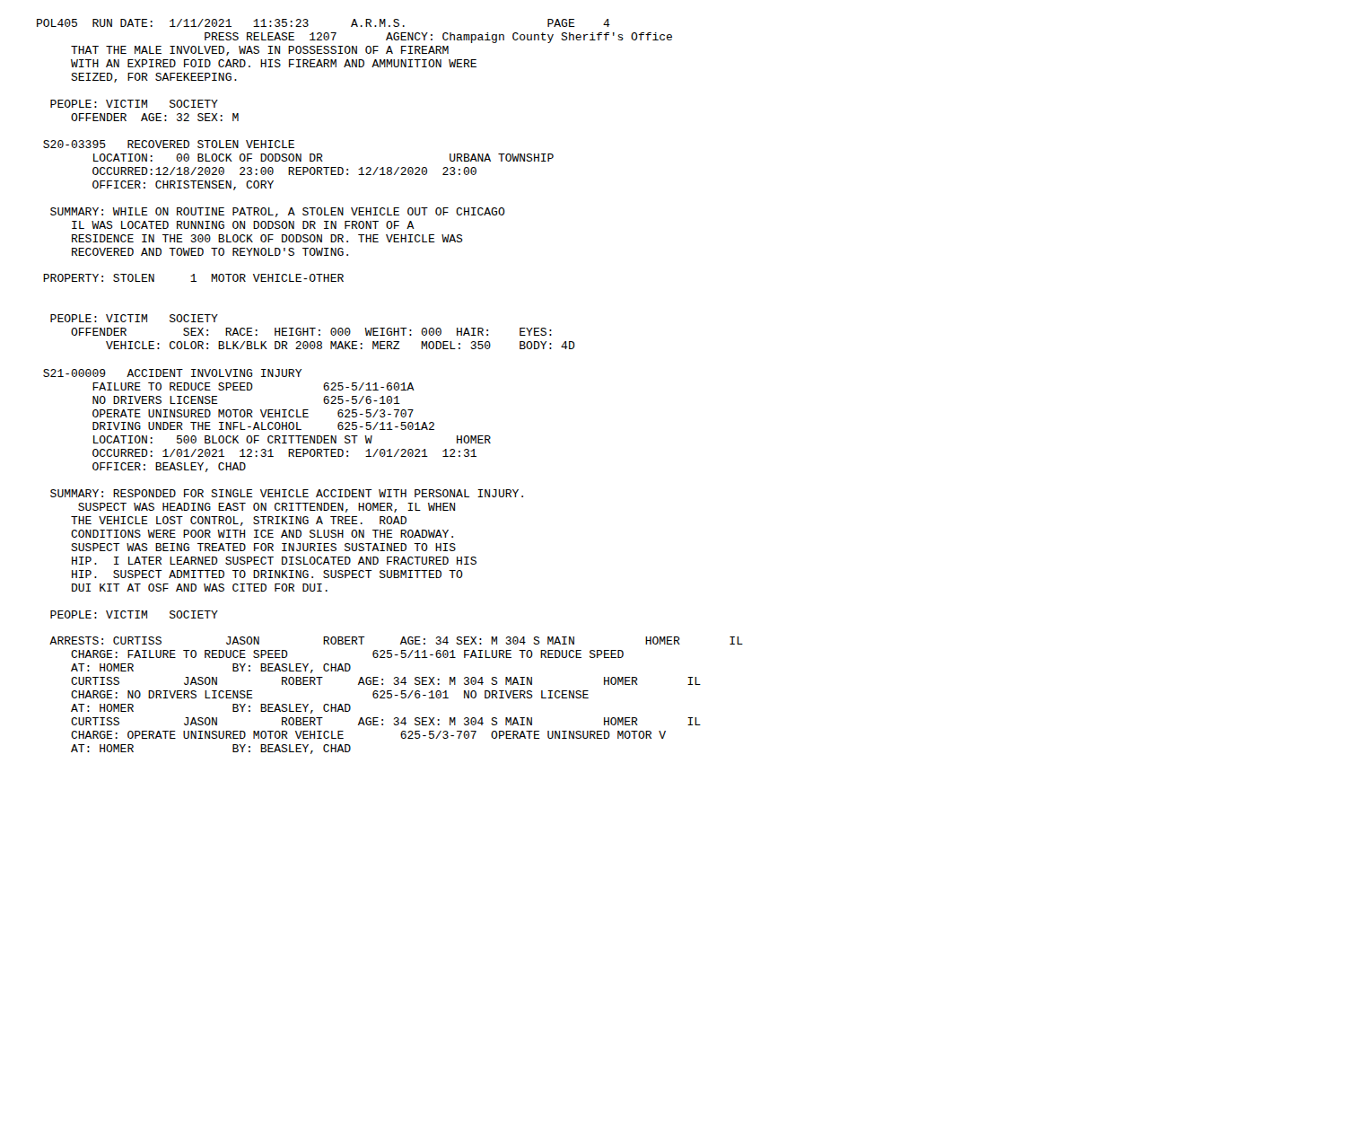POL405  RUN DATE:  1/11/2021   11:35:23      A.R.M.S.                    PAGE    4
                        PRESS RELEASE  1207       AGENCY: Champaign County Sheriff's Office
     THAT THE MALE INVOLVED, WAS IN POSSESSION OF A FIREARM
     WITH AN EXPIRED FOID CARD. HIS FIREARM AND AMMUNITION WERE
     SEIZED, FOR SAFEKEEPING.

  PEOPLE: VICTIM   SOCIETY
     OFFENDER  AGE: 32 SEX: M
 S20-03395   RECOVERED STOLEN VEHICLE
        LOCATION:   00 BLOCK OF DODSON DR                  URBANA TOWNSHIP
        OCCURRED:12/18/2020  23:00  REPORTED: 12/18/2020  23:00
        OFFICER: CHRISTENSEN, CORY

  SUMMARY: WHILE ON ROUTINE PATROL, A STOLEN VEHICLE OUT OF CHICAGO
     IL WAS LOCATED RUNNING ON DODSON DR IN FRONT OF A
     RESIDENCE IN THE 300 BLOCK OF DODSON DR. THE VEHICLE WAS
     RECOVERED AND TOWED TO REYNOLD'S TOWING.

 PROPERTY: STOLEN     1  MOTOR VEHICLE-OTHER


  PEOPLE: VICTIM   SOCIETY
     OFFENDER        SEX:  RACE:  HEIGHT: 000  WEIGHT: 000  HAIR:    EYES:
          VEHICLE: COLOR: BLK/BLK DR 2008 MAKE: MERZ   MODEL: 350    BODY: 4D
 S21-00009   ACCIDENT INVOLVING INJURY
        FAILURE TO REDUCE SPEED          625-5/11-601A
        NO DRIVERS LICENSE               625-5/6-101
        OPERATE UNINSURED MOTOR VEHICLE    625-5/3-707
        DRIVING UNDER THE INFL-ALCOHOL     625-5/11-501A2
        LOCATION:   500 BLOCK OF CRITTENDEN ST W            HOMER
        OCCURRED: 1/01/2021  12:31  REPORTED:  1/01/2021  12:31
        OFFICER: BEASLEY, CHAD

  SUMMARY: RESPONDED FOR SINGLE VEHICLE ACCIDENT WITH PERSONAL INJURY.
      SUSPECT WAS HEADING EAST ON CRITTENDEN, HOMER, IL WHEN
     THE VEHICLE LOST CONTROL, STRIKING A TREE.  ROAD
     CONDITIONS WERE POOR WITH ICE AND SLUSH ON THE ROADWAY.
     SUSPECT WAS BEING TREATED FOR INJURIES SUSTAINED TO HIS
     HIP.  I LATER LEARNED SUSPECT DISLOCATED AND FRACTURED HIS
     HIP.  SUSPECT ADMITTED TO DRINKING. SUSPECT SUBMITTED TO
     DUI KIT AT OSF AND WAS CITED FOR DUI.

  PEOPLE: VICTIM   SOCIETY

  ARRESTS: CURTISS         JASON         ROBERT     AGE: 34 SEX: M 304 S MAIN          HOMER       IL
     CHARGE: FAILURE TO REDUCE SPEED            625-5/11-601 FAILURE TO REDUCE SPEED
     AT: HOMER              BY: BEASLEY, CHAD
     CURTISS         JASON         ROBERT     AGE: 34 SEX: M 304 S MAIN          HOMER       IL
     CHARGE: NO DRIVERS LICENSE                 625-5/6-101  NO DRIVERS LICENSE
     AT: HOMER              BY: BEASLEY, CHAD
     CURTISS         JASON         ROBERT     AGE: 34 SEX: M 304 S MAIN          HOMER       IL
     CHARGE: OPERATE UNINSURED MOTOR VEHICLE        625-5/3-707  OPERATE UNINSURED MOTOR V
     AT: HOMER              BY: BEASLEY, CHAD